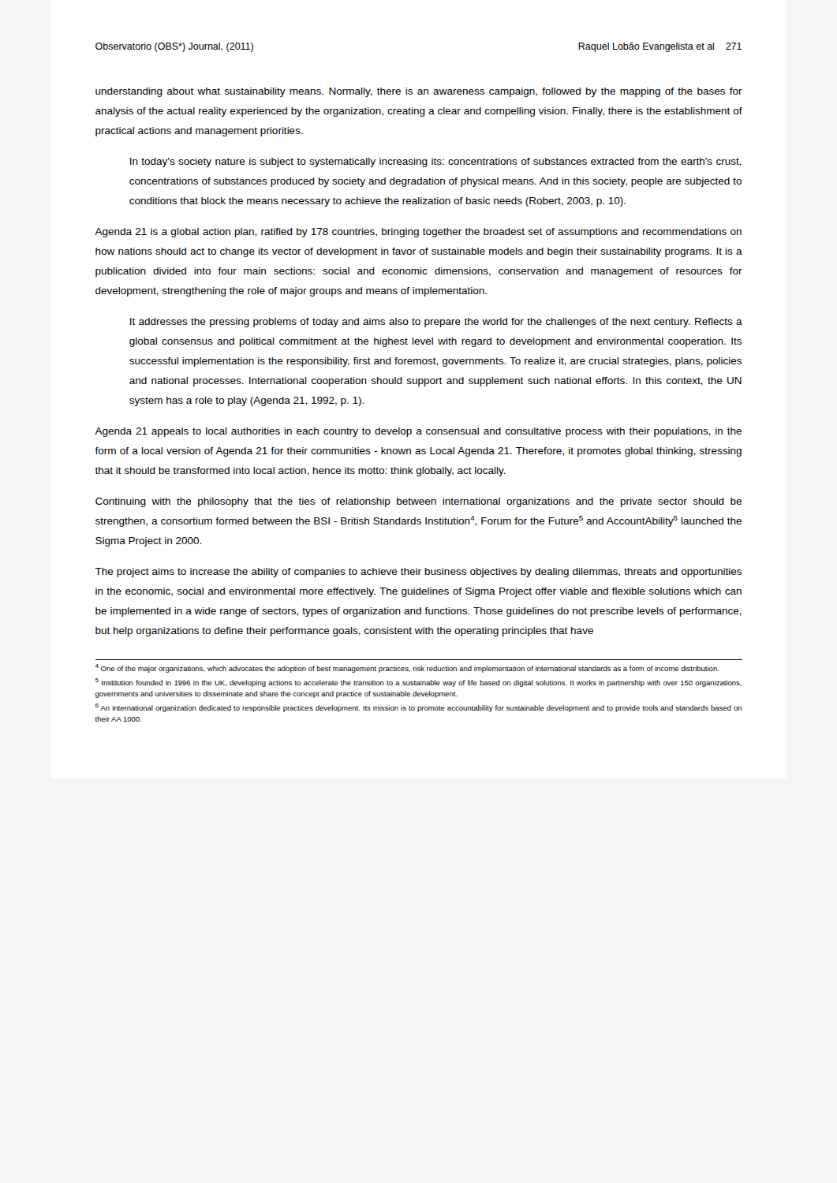Observatorio (OBS*) Journal, (2011) Raquel Lobão Evangelista et al271
understanding about what sustainability means. Normally, there is an awareness campaign, followed by the mapping of the bases for analysis of the actual reality experienced by the organization, creating a clear and compelling vision. Finally, there is the establishment of practical actions and management priorities.
In today's society nature is subject to systematically increasing its: concentrations of substances extracted from the earth's crust, concentrations of substances produced by society and degradation of physical means. And in this society, people are subjected to conditions that block the means necessary to achieve the realization of basic needs (Robert, 2003, p. 10).
Agenda 21 is a global action plan, ratified by 178 countries, bringing together the broadest set of assumptions and recommendations on how nations should act to change its vector of development in favor of sustainable models and begin their sustainability programs. It is a publication divided into four main sections: social and economic dimensions, conservation and management of resources for development, strengthening the role of major groups and means of implementation.
It addresses the pressing problems of today and aims also to prepare the world for the challenges of the next century. Reflects a global consensus and political commitment at the highest level with regard to development and environmental cooperation. Its successful implementation is the responsibility, first and foremost, governments. To realize it, are crucial strategies, plans, policies and national processes. International cooperation should support and supplement such national efforts. In this context, the UN system has a role to play (Agenda 21, 1992, p. 1).
Agenda 21 appeals to local authorities in each country to develop a consensual and consultative process with their populations, in the form of a local version of Agenda 21 for their communities - known as Local Agenda 21. Therefore, it promotes global thinking, stressing that it should be transformed into local action, hence its motto: think globally, act locally.
Continuing with the philosophy that the ties of relationship between international organizations and the private sector should be strengthen, a consortium formed between the BSI - British Standards Institution4, Forum for the Future5 and AccountAbility6 launched the Sigma Project in 2000.
The project aims to increase the ability of companies to achieve their business objectives by dealing dilemmas, threats and opportunities in the economic, social and environmental more effectively. The guidelines of Sigma Project offer viable and flexible solutions which can be implemented in a wide range of sectors, types of organization and functions. Those guidelines do not prescribe levels of performance, but help organizations to define their performance goals, consistent with the operating principles that have
4 One of the major organizations, which advocates the adoption of best management practices, risk reduction and implementation of international standards as a form of income distribution.
5 Institution founded in 1996 in the UK, developing actions to accelerate the transition to a sustainable way of life based on digital solutions. It works in partnership with over 150 organizations, governments and universities to disseminate and share the concept and practice of sustainable development.
6 An international organization dedicated to responsible practices development. Its mission is to promote accountability for sustainable development and to provide tools and standards based on their AA 1000.